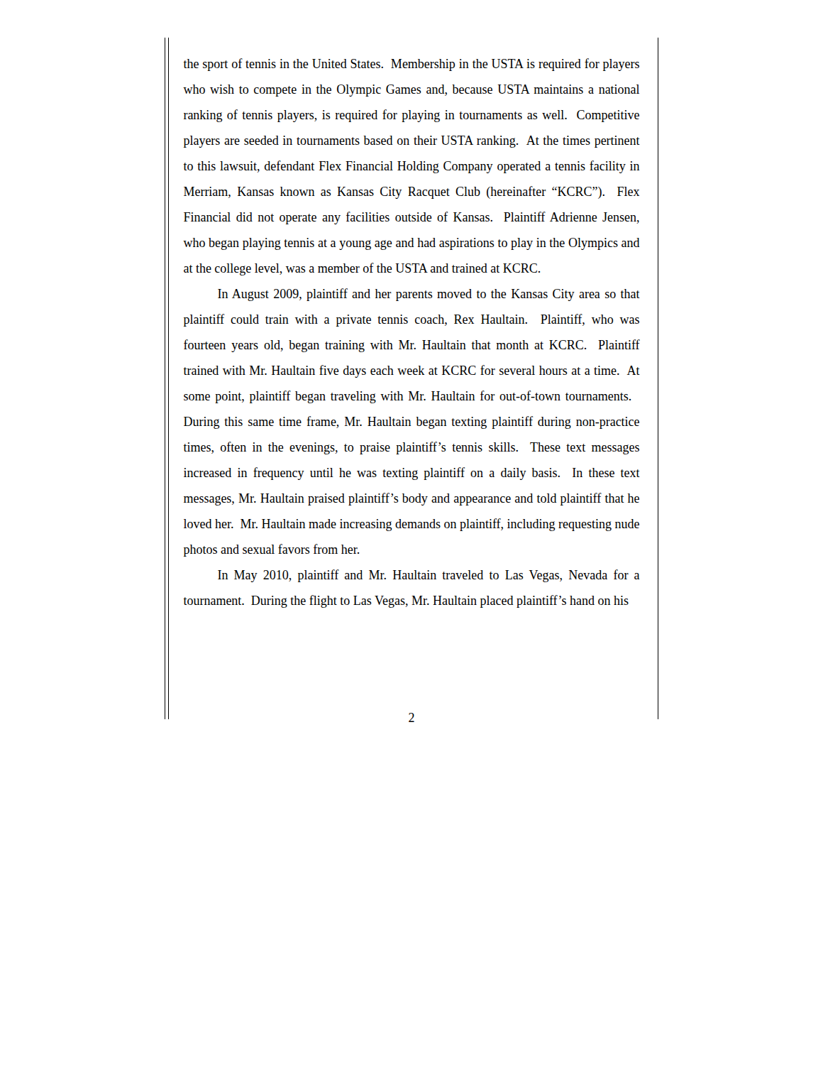the sport of tennis in the United States. Membership in the USTA is required for players who wish to compete in the Olympic Games and, because USTA maintains a national ranking of tennis players, is required for playing in tournaments as well. Competitive players are seeded in tournaments based on their USTA ranking. At the times pertinent to this lawsuit, defendant Flex Financial Holding Company operated a tennis facility in Merriam, Kansas known as Kansas City Racquet Club (hereinafter “KCRC”). Flex Financial did not operate any facilities outside of Kansas. Plaintiff Adrienne Jensen, who began playing tennis at a young age and had aspirations to play in the Olympics and at the college level, was a member of the USTA and trained at KCRC.
In August 2009, plaintiff and her parents moved to the Kansas City area so that plaintiff could train with a private tennis coach, Rex Haultain. Plaintiff, who was fourteen years old, began training with Mr. Haultain that month at KCRC. Plaintiff trained with Mr. Haultain five days each week at KCRC for several hours at a time. At some point, plaintiff began traveling with Mr. Haultain for out-of-town tournaments. During this same time frame, Mr. Haultain began texting plaintiff during non-practice times, often in the evenings, to praise plaintiff’s tennis skills. These text messages increased in frequency until he was texting plaintiff on a daily basis. In these text messages, Mr. Haultain praised plaintiff’s body and appearance and told plaintiff that he loved her. Mr. Haultain made increasing demands on plaintiff, including requesting nude photos and sexual favors from her.
In May 2010, plaintiff and Mr. Haultain traveled to Las Vegas, Nevada for a tournament. During the flight to Las Vegas, Mr. Haultain placed plaintiff’s hand on his
2